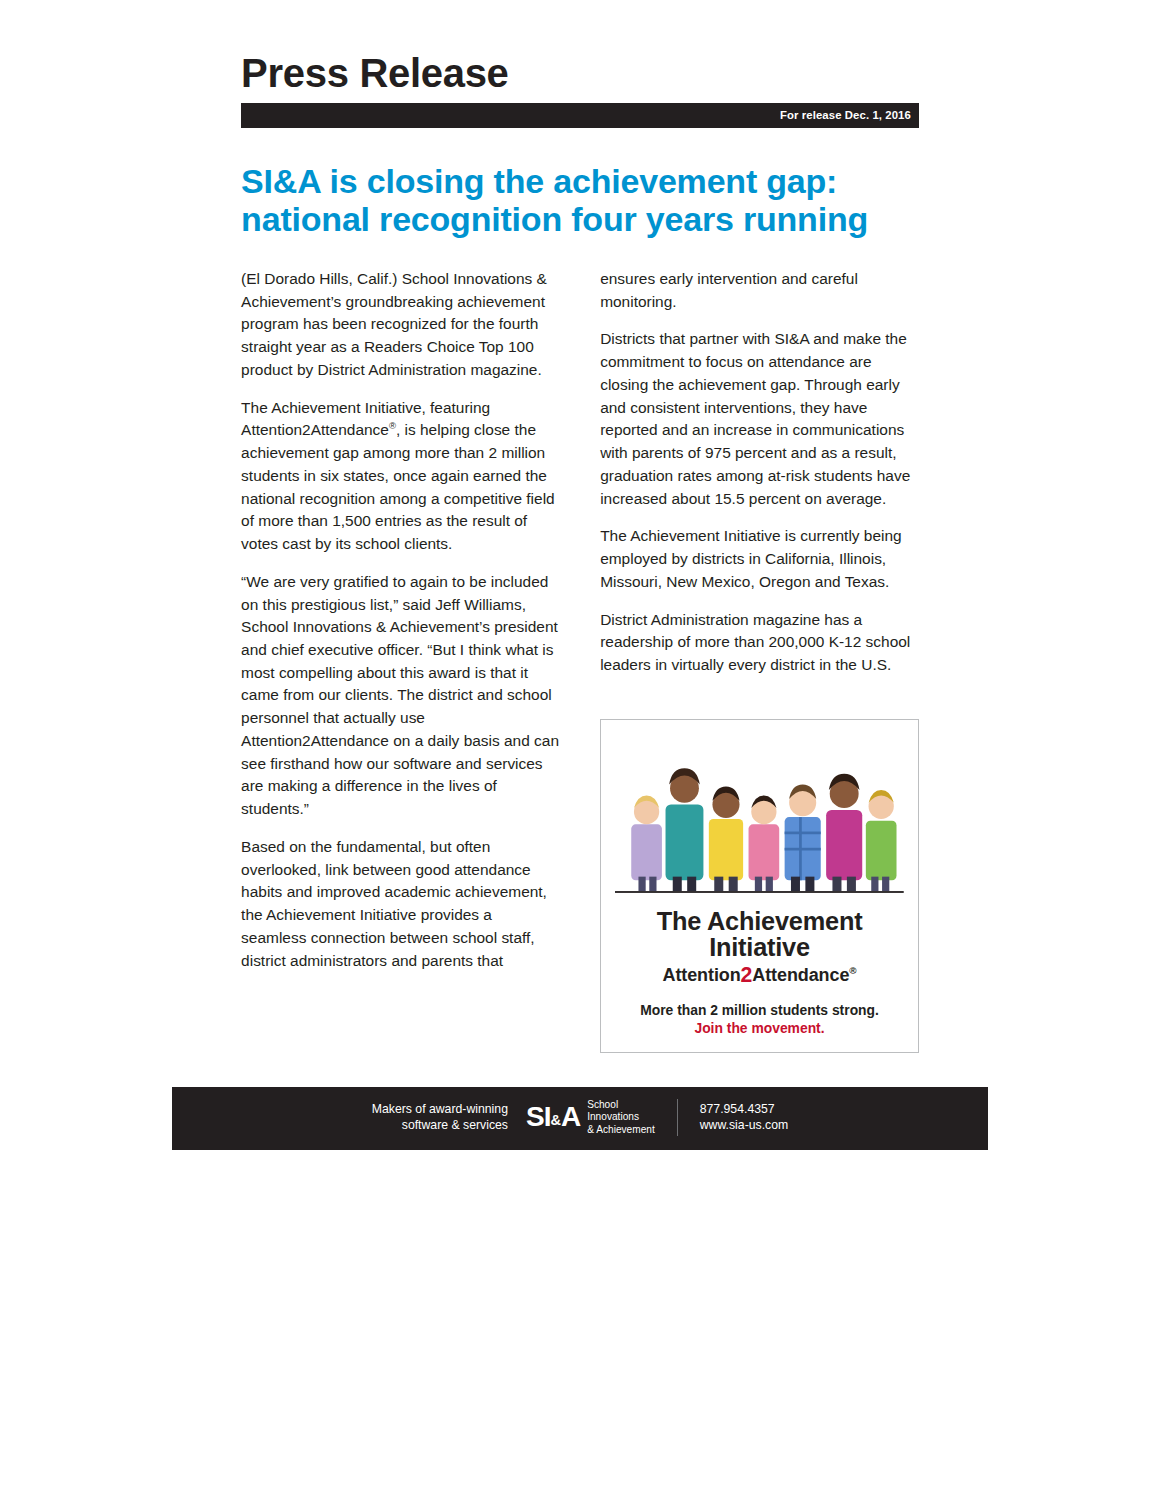Press Release
For release Dec. 1, 2016
SI&A is closing the achievement gap: national recognition four years running
(El Dorado Hills, Calif.) School Innovations & Achievement’s groundbreaking achievement program has been recognized for the fourth straight year as a Readers Choice Top 100 product by District Administration magazine.
The Achievement Initiative, featuring Attention2Attendance®, is helping close the achievement gap among more than 2 million students in six states, once again earned the national recognition among a competitive field of more than 1,500 entries as the result of votes cast by its school clients.
“We are very gratified to again to be included on this prestigious list,” said Jeff Williams, School Innovations & Achievement’s president and chief executive officer. “But I think what is most compelling about this award is that it came from our clients. The district and school personnel that actually use Attention2Attendance on a daily basis and can see firsthand how our software and services are making a difference in the lives of students.”
Based on the fundamental, but often overlooked, link between good attendance habits and improved academic achievement, the Achievement Initiative provides a seamless connection between school staff, district administrators and parents that
ensures early intervention and careful monitoring.
Districts that partner with SI&A and make the commitment to focus on attendance are closing the achievement gap. Through early and consistent interventions, they have reported and an increase in communications with parents of 975 percent and as a result, graduation rates among at-risk students have increased about 15.5 percent on average.
The Achievement Initiative is currently being employed by districts in California, Illinois, Missouri, New Mexico, Oregon and Texas.
District Administration magazine has a readership of more than 200,000 K-12 school leaders in virtually every district in the U.S.
The Achievement Initiative
Attention2 Attendance®
More than 2 million students strong.
Join the movement.
Makers of award-winning
software & services
SI&A
School
Innovations
& Achievement
877.954.4357
www.sia-us.com